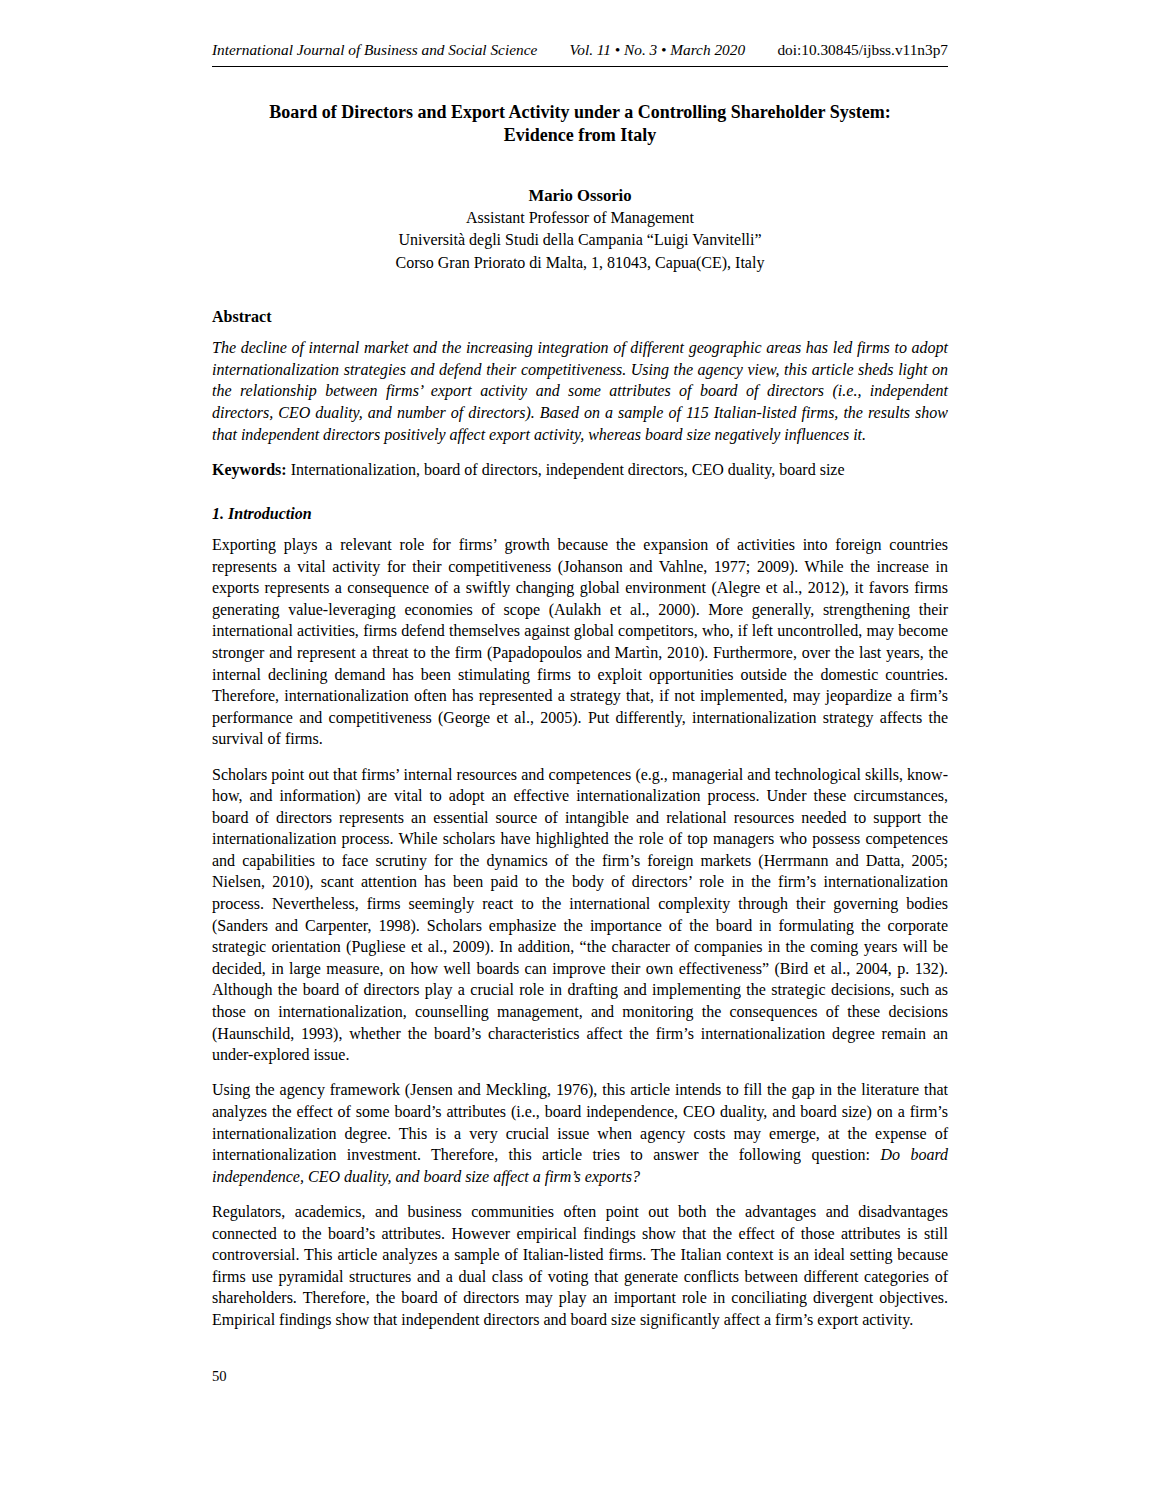International Journal of Business and Social Science Vol. 11 • No. 3 • March 2020 doi:10.30845/ijbss.v11n3p7
Board of Directors and Export Activity under a Controlling Shareholder System:
Evidence from Italy
Mario Ossorio
Assistant Professor of Management
Università degli Studi della Campania “Luigi Vanvitelli”
Corso Gran Priorato di Malta, 1, 81043, Capua(CE), Italy
Abstract
The decline of internal market and the increasing integration of different geographic areas has led firms to adopt internationalization strategies and defend their competitiveness. Using the agency view, this article sheds light on the relationship between firms’ export activity and some attributes of board of directors (i.e., independent directors, CEO duality, and number of directors). Based on a sample of 115 Italian-listed firms, the results show that independent directors positively affect export activity, whereas board size negatively influences it.
Keywords: Internationalization, board of directors, independent directors, CEO duality, board size
1. Introduction
Exporting plays a relevant role for firms’ growth because the expansion of activities into foreign countries represents a vital activity for their competitiveness (Johanson and Vahlne, 1977; 2009). While the increase in exports represents a consequence of a swiftly changing global environment (Alegre et al., 2012), it favors firms generating value-leveraging economies of scope (Aulakh et al., 2000). More generally, strengthening their international activities, firms defend themselves against global competitors, who, if left uncontrolled, may become stronger and represent a threat to the firm (Papadopoulos and Martìn, 2010). Furthermore, over the last years, the internal declining demand has been stimulating firms to exploit opportunities outside the domestic countries. Therefore, internationalization often has represented a strategy that, if not implemented, may jeopardize a firm’s performance and competitiveness (George et al., 2005). Put differently, internationalization strategy affects the survival of firms.
Scholars point out that firms’ internal resources and competences (e.g., managerial and technological skills, know-how, and information) are vital to adopt an effective internationalization process. Under these circumstances, board of directors represents an essential source of intangible and relational resources needed to support the internationalization process. While scholars have highlighted the role of top managers who possess competences and capabilities to face scrutiny for the dynamics of the firm’s foreign markets (Herrmann and Datta, 2005; Nielsen, 2010), scant attention has been paid to the body of directors’ role in the firm’s internationalization process. Nevertheless, firms seemingly react to the international complexity through their governing bodies (Sanders and Carpenter, 1998). Scholars emphasize the importance of the board in formulating the corporate strategic orientation (Pugliese et al., 2009). In addition, “the character of companies in the coming years will be decided, in large measure, on how well boards can improve their own effectiveness” (Bird et al., 2004, p. 132). Although the board of directors play a crucial role in drafting and implementing the strategic decisions, such as those on internationalization, counselling management, and monitoring the consequences of these decisions (Haunschild, 1993), whether the board’s characteristics affect the firm’s internationalization degree remain an under-explored issue.
Using the agency framework (Jensen and Meckling, 1976), this article intends to fill the gap in the literature that analyzes the effect of some board’s attributes (i.e., board independence, CEO duality, and board size) on a firm’s internationalization degree. This is a very crucial issue when agency costs may emerge, at the expense of internationalization investment. Therefore, this article tries to answer the following question: Do board independence, CEO duality, and board size affect a firm’s exports?
Regulators, academics, and business communities often point out both the advantages and disadvantages connected to the board’s attributes. However empirical findings show that the effect of those attributes is still controversial. This article analyzes a sample of Italian-listed firms. The Italian context is an ideal setting because firms use pyramidal structures and a dual class of voting that generate conflicts between different categories of shareholders. Therefore, the board of directors may play an important role in conciliating divergent objectives. Empirical findings show that independent directors and board size significantly affect a firm’s export activity.
50